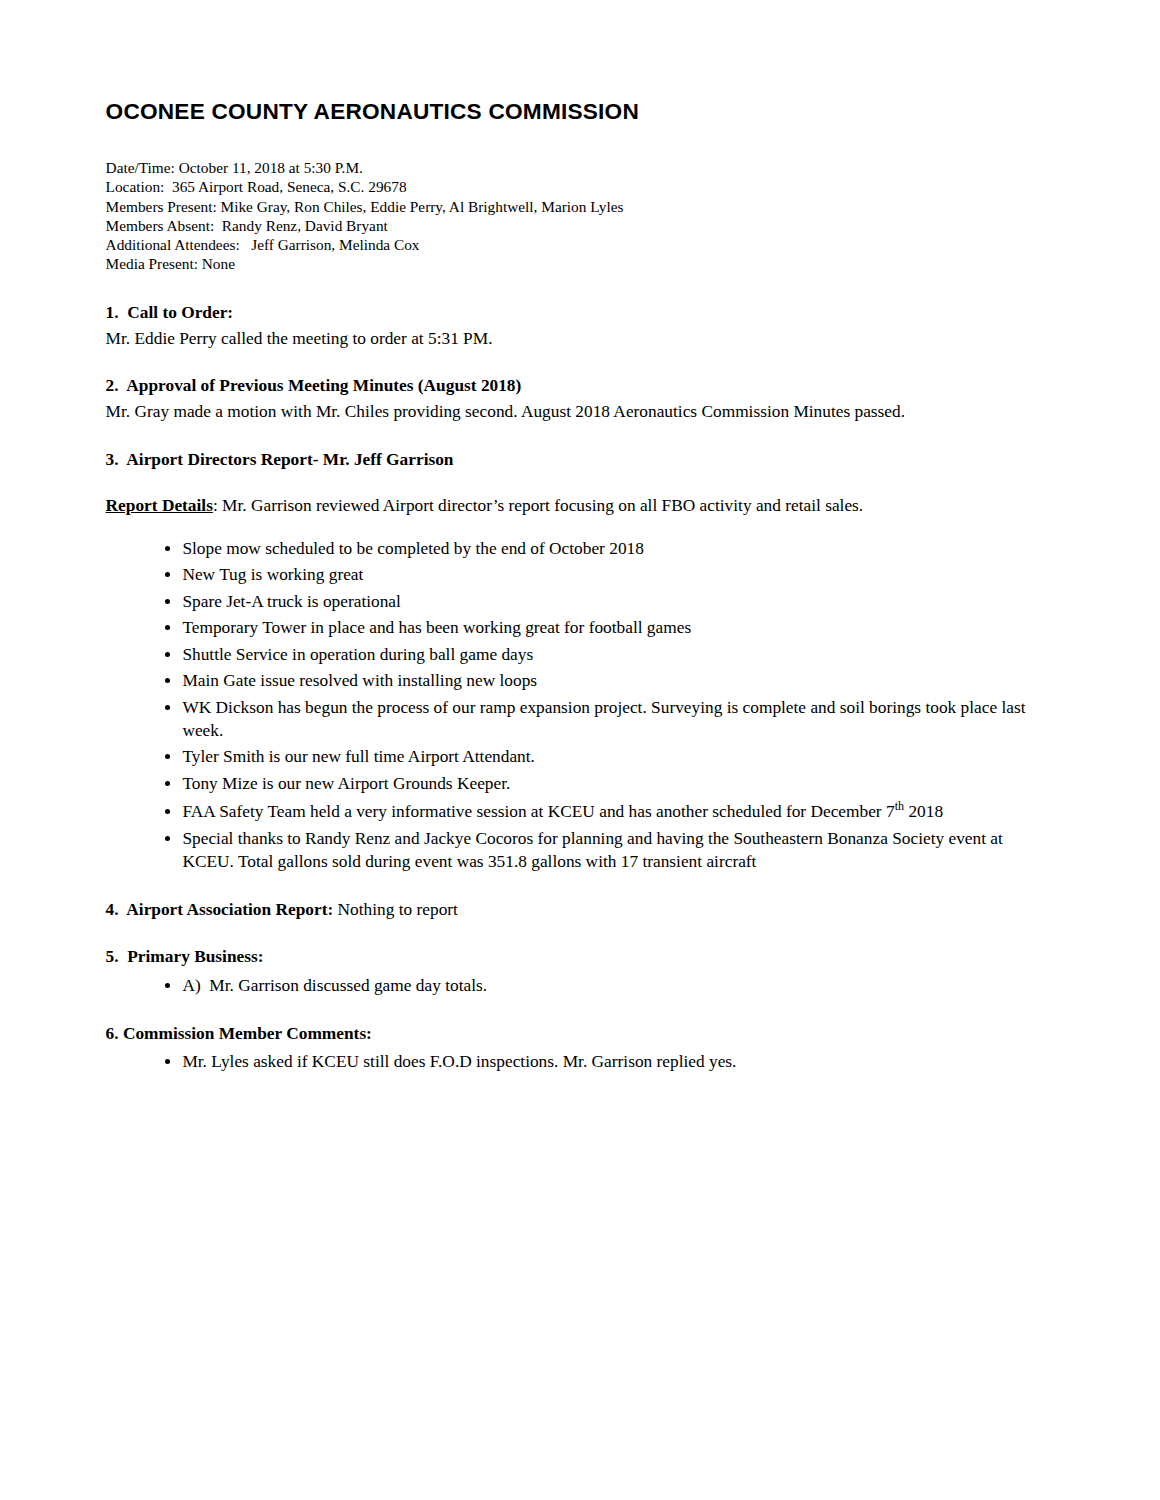OCONEE COUNTY AERONAUTICS COMMISSION
Date/Time: October 11, 2018 at 5:30 P.M.
Location: 365 Airport Road, Seneca, S.C. 29678
Members Present: Mike Gray, Ron Chiles, Eddie Perry, Al Brightwell, Marion Lyles
Members Absent: Randy Renz, David Bryant
Additional Attendees: Jeff Garrison, Melinda Cox
Media Present: None
1. Call to Order:
Mr. Eddie Perry called the meeting to order at 5:31 PM.
2. Approval of Previous Meeting Minutes (August 2018)
Mr. Gray made a motion with Mr. Chiles providing second. August 2018 Aeronautics Commission Minutes passed.
3. Airport Directors Report- Mr. Jeff Garrison
Report Details: Mr. Garrison reviewed Airport director’s report focusing on all FBO activity and retail sales.
Slope mow scheduled to be completed by the end of October 2018
New Tug is working great
Spare Jet-A truck is operational
Temporary Tower in place and has been working great for football games
Shuttle Service in operation during ball game days
Main Gate issue resolved with installing new loops
WK Dickson has begun the process of our ramp expansion project. Surveying is complete and soil borings took place last week.
Tyler Smith is our new full time Airport Attendant.
Tony Mize is our new Airport Grounds Keeper.
FAA Safety Team held a very informative session at KCEU and has another scheduled for December 7th 2018
Special thanks to Randy Renz and Jackye Cocoros for planning and having the Southeastern Bonanza Society event at KCEU. Total gallons sold during event was 351.8 gallons with 17 transient aircraft
4. Airport Association Report: Nothing to report
5. Primary Business:
A) Mr. Garrison discussed game day totals.
6. Commission Member Comments:
Mr. Lyles asked if KCEU still does F.O.D inspections. Mr. Garrison replied yes.